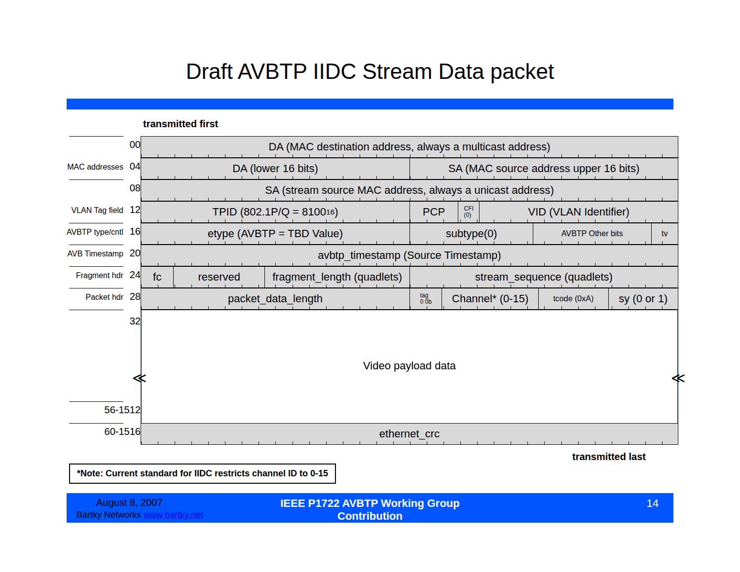Draft AVBTP IIDC Stream Data packet
transmitted first
00
04
08
12
16
20
24
28
32
56-1512
60-1516
MAC addresses
VLAN Tag field
AVBTP type/cntl
AVB Timestamp
Fragment hdr
Packet hdr
DA (MAC destination address, always a multicast address)
DA (lower 16 bits)
SA (MAC source address upper 16 bits)
SA (stream source MAC address, always a unicast address)
TPID (802.1P/Q = 810016)
PCP
CFI
(0)
VID (VLAN Identifier)
etype (AVBTP = TBD Value)
subtype(0)
AVBTP Other bits
tv
avbtp_timestamp (Source Timestamp)
fc
reserved
fragment_length (quadlets)
stream_sequence (quadlets)
packet_data_length
tag
0 0b
Channel* (0-15)
tcode (0xA)
sy (0 or 1)
Video payload data
≪
≪
ethernet_crc
transmitted last
*Note: Current standard for IIDC restricts channel ID to 0-15
August 8, 2007
Bartky Networks www.bartky.net
IEEE P1722 AVBTP Working Group
Contribution
14